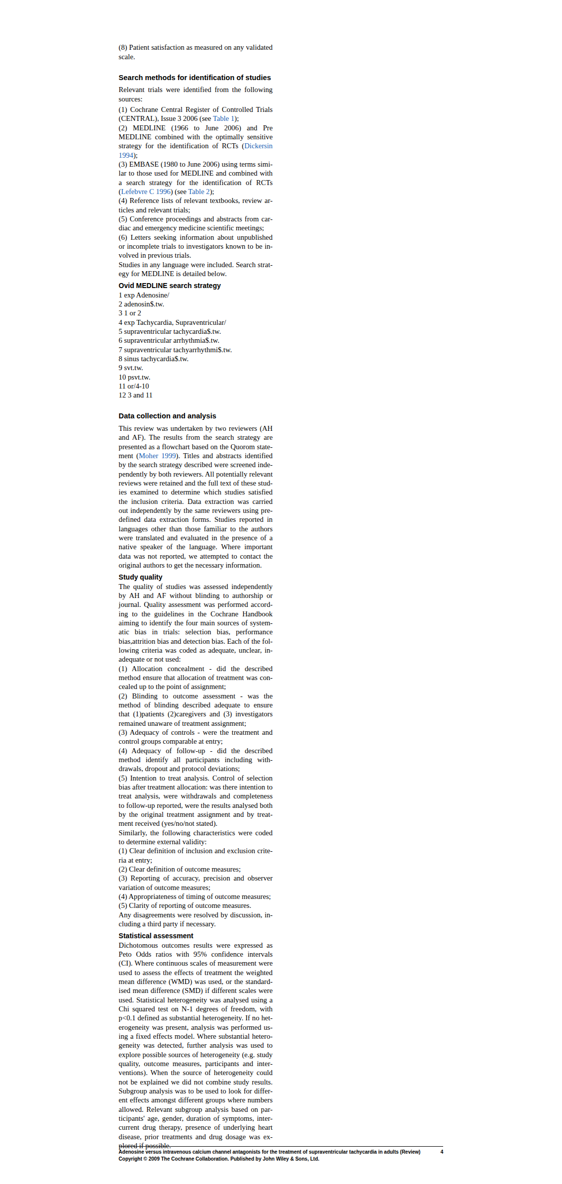(8) Patient satisfaction as measured on any validated scale.
Search methods for identification of studies
Relevant trials were identified from the following sources:
(1) Cochrane Central Register of Controlled Trials (CENTRAL), Issue 3 2006 (see Table 1);
(2) MEDLINE (1966 to June 2006) and Pre MEDLINE combined with the optimally sensitive strategy for the identification of RCTs (Dickersin 1994);
(3) EMBASE (1980 to June 2006) using terms similar to those used for MEDLINE and combined with a search strategy for the identification of RCTs (Lefebvre C 1996) (see Table 2);
(4) Reference lists of relevant textbooks, review articles and relevant trials;
(5) Conference proceedings and abstracts from cardiac and emergency medicine scientific meetings;
(6) Letters seeking information about unpublished or incomplete trials to investigators known to be involved in previous trials.
Studies in any language were included. Search strategy for MEDLINE is detailed below.
Ovid MEDLINE search strategy
1 exp Adenosine/
2 adenosin$.tw.
3 1 or 2
4 exp Tachycardia, Supraventricular/
5 supraventricular tachycardia$.tw.
6 supraventricular arrhythmia$.tw.
7 supraventricular tachyarrhythmi$.tw.
8 sinus tachycardia$.tw.
9 svt.tw.
10 psvt.tw.
11 or/4-10
12 3 and 11
Data collection and analysis
This review was undertaken by two reviewers (AH and AF). The results from the search strategy are presented as a flowchart based on the Quorom statement (Moher 1999). Titles and abstracts identified by the search strategy described were screened independently by both reviewers. All potentially relevant reviews were retained and the full text of these studies examined to determine which studies satisfied the inclusion criteria. Data extraction was carried out independently by the same reviewers using pre-defined data extraction forms. Studies reported in languages other than those familiar to the authors were translated and evaluated in the presence of a native speaker of the language. Where important data was not reported, we attempted to contact the original authors to get the necessary information.
Study quality
The quality of studies was assessed independently by AH and AF without blinding to authorship or journal. Quality assessment was performed according to the guidelines in the Cochrane Handbook aiming to identify the four main sources of systematic bias in trials: selection bias, performance bias,attrition bias and detection bias. Each of the following criteria was coded as adequate, unclear, inadequate or not used:
(1) Allocation concealment - did the described method ensure that allocation of treatment was concealed up to the point of assignment;
(2) Blinding to outcome assessment - was the method of blinding described adequate to ensure that (1)patients (2)caregivers and (3) investigators remained unaware of treatment assignment;
(3) Adequacy of controls - were the treatment and control groups comparable at entry;
(4) Adequacy of follow-up - did the described method identify all participants including withdrawals, dropout and protocol deviations;
(5) Intention to treat analysis. Control of selection bias after treatment allocation: was there intention to treat analysis, were withdrawals and completeness to follow-up reported, were the results analysed both by the original treatment assignment and by treatment received (yes/no/not stated).
Similarly, the following characteristics were coded to determine external validity:
(1) Clear definition of inclusion and exclusion criteria at entry;
(2) Clear definition of outcome measures;
(3) Reporting of accuracy, precision and observer variation of outcome measures;
(4) Appropriateness of timing of outcome measures;
(5) Clarity of reporting of outcome measures.
Any disagreements were resolved by discussion, including a third party if necessary.
Statistical assessment
Dichotomous outcomes results were expressed as Peto Odds ratios with 95% confidence intervals (CI). Where continuous scales of measurement were used to assess the effects of treatment the weighted mean difference (WMD) was used, or the standardised mean difference (SMD) if different scales were used. Statistical heterogeneity was analysed using a Chi squared test on N-1 degrees of freedom, with p<0.1 defined as substantial heterogeneity. If no heterogeneity was present, analysis was performed using a fixed effects model. Where substantial heterogeneity was detected, further analysis was used to explore possible sources of heterogeneity (e.g. study quality, outcome measures, participants and interventions). When the source of heterogeneity could not be explained we did not combine study results. Subgroup analysis was to be used to look for different effects amongst different groups where numbers allowed. Relevant subgroup analysis based on participants' age, gender, duration of symptoms, intercurrent drug therapy, presence of underlying heart disease, prior treatments and drug dosage was explored if possible.
4 Adenosine versus intravenous calcium channel antagonists for the treatment of supraventricular tachycardia in adults (Review) Copyright © 2009 The Cochrane Collaboration. Published by John Wiley & Sons, Ltd.